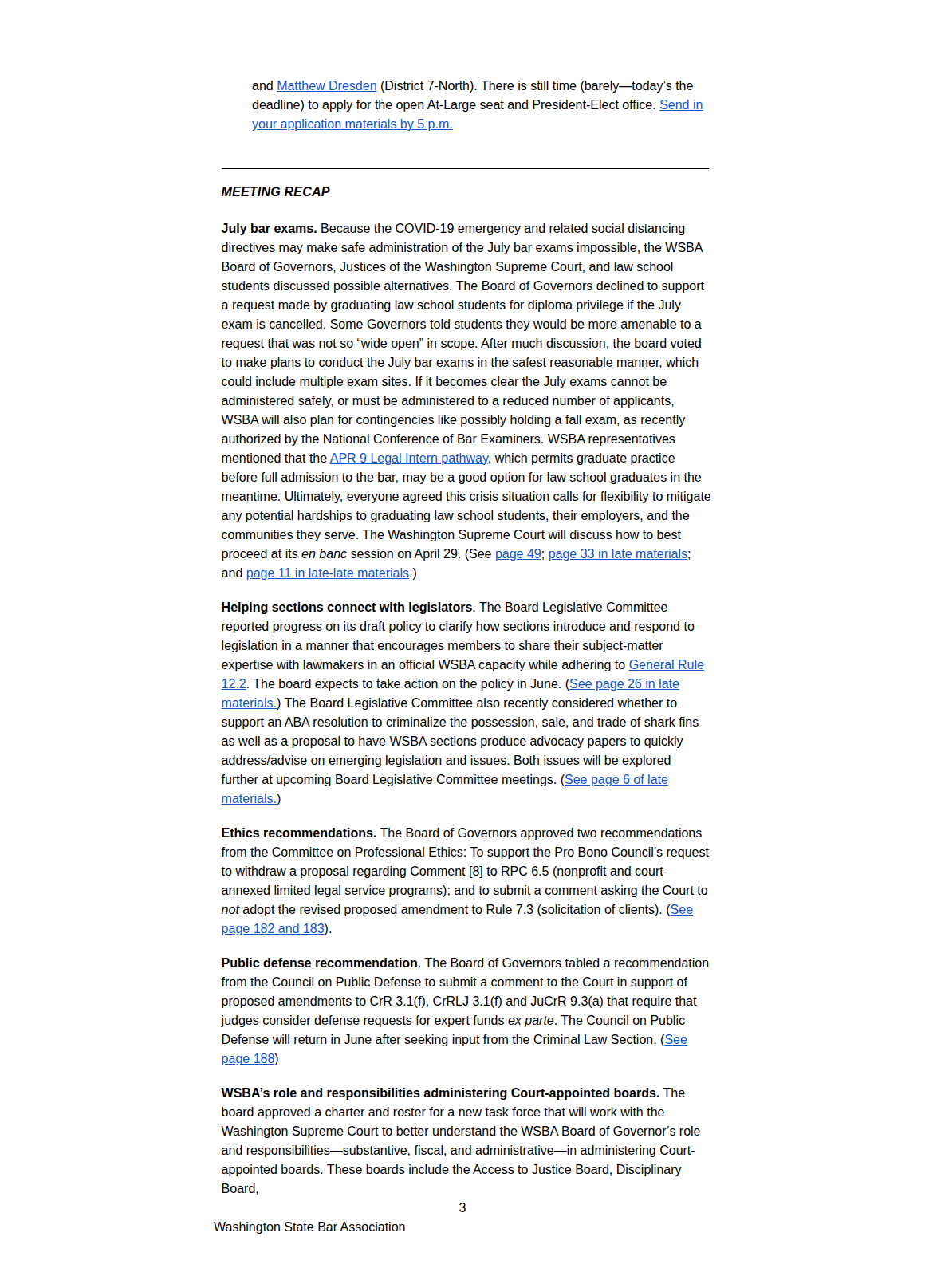and Matthew Dresden (District 7-North). There is still time (barely—today’s the deadline) to apply for the open At-Large seat and President-Elect office. Send in your application materials by 5 p.m.
MEETING RECAP
July bar exams. Because the COVID-19 emergency and related social distancing directives may make safe administration of the July bar exams impossible, the WSBA Board of Governors, Justices of the Washington Supreme Court, and law school students discussed possible alternatives. The Board of Governors declined to support a request made by graduating law school students for diploma privilege if the July exam is cancelled. Some Governors told students they would be more amenable to a request that was not so “wide open” in scope. After much discussion, the board voted to make plans to conduct the July bar exams in the safest reasonable manner, which could include multiple exam sites. If it becomes clear the July exams cannot be administered safely, or must be administered to a reduced number of applicants, WSBA will also plan for contingencies like possibly holding a fall exam, as recently authorized by the National Conference of Bar Examiners. WSBA representatives mentioned that the APR 9 Legal Intern pathway, which permits graduate practice before full admission to the bar, may be a good option for law school graduates in the meantime. Ultimately, everyone agreed this crisis situation calls for flexibility to mitigate any potential hardships to graduating law school students, their employers, and the communities they serve. The Washington Supreme Court will discuss how to best proceed at its en banc session on April 29. (See page 49; page 33 in late materials; and page 11 in late-late materials.)
Helping sections connect with legislators. The Board Legislative Committee reported progress on its draft policy to clarify how sections introduce and respond to legislation in a manner that encourages members to share their subject-matter expertise with lawmakers in an official WSBA capacity while adhering to General Rule 12.2. The board expects to take action on the policy in June. (See page 26 in late materials.) The Board Legislative Committee also recently considered whether to support an ABA resolution to criminalize the possession, sale, and trade of shark fins as well as a proposal to have WSBA sections produce advocacy papers to quickly address/advise on emerging legislation and issues. Both issues will be explored further at upcoming Board Legislative Committee meetings. (See page 6 of late materials.)
Ethics recommendations. The Board of Governors approved two recommendations from the Committee on Professional Ethics: To support the Pro Bono Council’s request to withdraw a proposal regarding Comment [8] to RPC 6.5 (nonprofit and court-annexed limited legal service programs); and to submit a comment asking the Court to not adopt the revised proposed amendment to Rule 7.3 (solicitation of clients). (See page 182 and 183).
Public defense recommendation. The Board of Governors tabled a recommendation from the Council on Public Defense to submit a comment to the Court in support of proposed amendments to CrR 3.1(f), CrRLJ 3.1(f) and JuCrR 9.3(a) that require that judges consider defense requests for expert funds ex parte. The Council on Public Defense will return in June after seeking input from the Criminal Law Section. (See page 188)
WSBA’s role and responsibilities administering Court-appointed boards. The board approved a charter and roster for a new task force that will work with the Washington Supreme Court to better understand the WSBA Board of Governor’s role and responsibilities—substantive, fiscal, and administrative—in administering Court-appointed boards. These boards include the Access to Justice Board, Disciplinary Board,
3
Washington State Bar Association